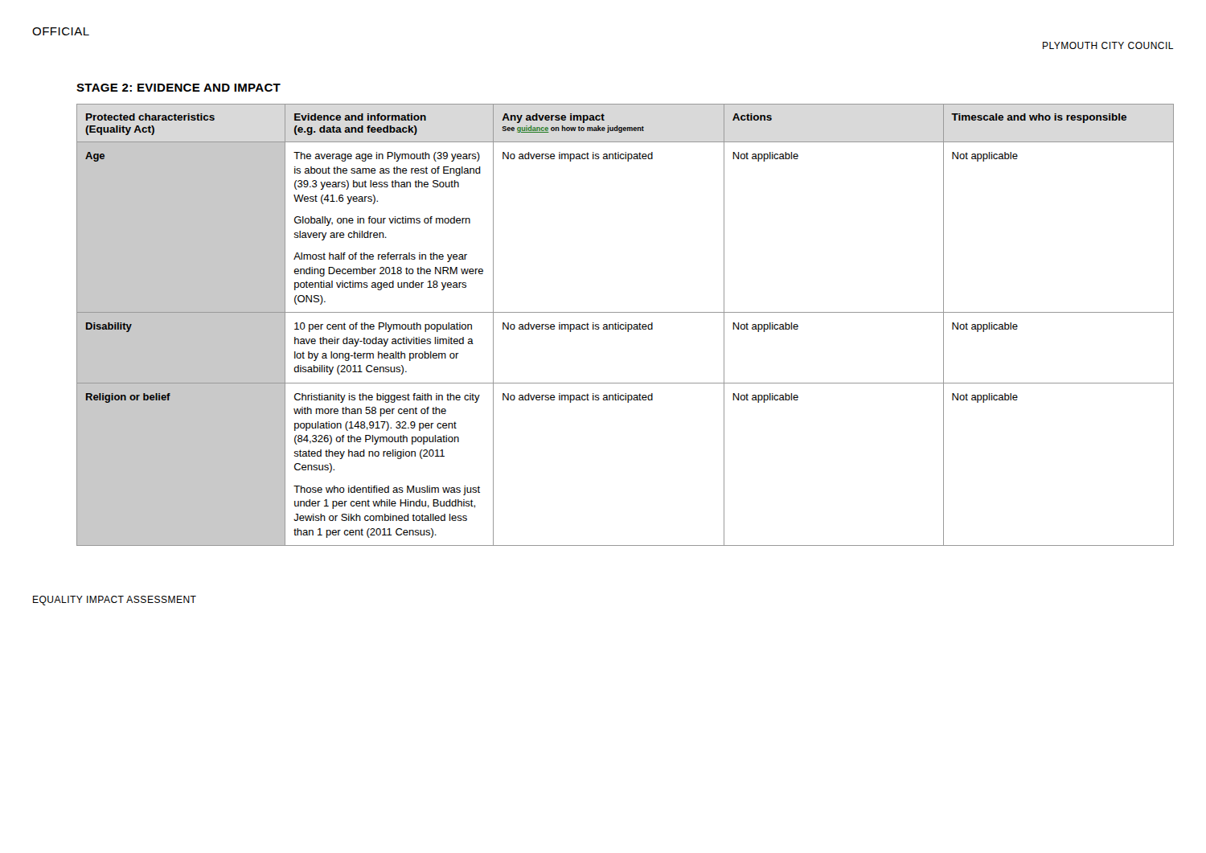OFFICIAL
PLYMOUTH CITY COUNCIL
STAGE 2: EVIDENCE AND IMPACT
| Protected characteristics (Equality Act) | Evidence and information (e.g. data and feedback) | Any adverse impact See guidance on how to make judgement | Actions | Timescale and who is responsible |
| --- | --- | --- | --- | --- |
| Age | The average age in Plymouth (39 years) is about the same as the rest of England (39.3 years) but less than the South West (41.6 years). Globally, one in four victims of modern slavery are children. Almost half of the referrals in the year ending December 2018 to the NRM were potential victims aged under 18 years (ONS). | No adverse impact is anticipated | Not applicable | Not applicable |
| Disability | 10 per cent of the Plymouth population have their day-today activities limited a lot by a long-term health problem or disability (2011 Census). | No adverse impact is anticipated | Not applicable | Not applicable |
| Religion or belief | Christianity is the biggest faith in the city with more than 58 per cent of the population (148,917). 32.9 per cent (84,326) of the Plymouth population stated they had no religion (2011 Census). Those who identified as Muslim was just under 1 per cent while Hindu, Buddhist, Jewish or Sikh combined totalled less than 1 per cent (2011 Census). | No adverse impact is anticipated | Not applicable | Not applicable |
EQUALITY IMPACT ASSESSMENT